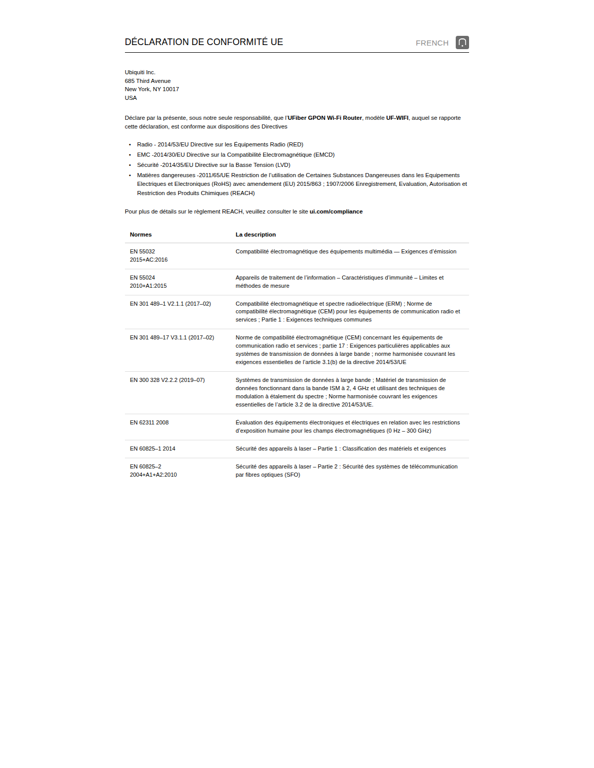Déclaration de conformité UE
FRENCH
Ubiquiti Inc.
685 Third Avenue
New York, NY 10017
USA
Déclare par la présente, sous notre seule responsabilité, que l’UFiber GPON Wi-Fi Router, modèle UF-WIFI, auquel se rapporte cette déclaration, est conforme aux dispositions des Directives
Radio - 2014/53/EU Directive sur les Équipements Radio (RED)
EMC -2014/30/EU Directive sur la Compatibilité Electromagnétique (EMCD)
Sécurité -2014/35/EU Directive sur la Basse Tension (LVD)
Matières dangereuses -2011/65/UE Restriction de l’utilisation de Certaines Substances Dangereuses dans les Equipements Electriques et Electroniques (RoHS) avec amendement (EU) 2015/863 ; 1907/2006 Enregistrement, Evaluation, Autorisation et Restriction des Produits Chimiques (REACH)
Pour plus de détails sur le règlement REACH, veuillez consulter le site ui.com/compliance
| Normes | La description |
| --- | --- |
| EN 55032 2015+AC:2016 | Compatibilité électromagnétique des équipements multimédia — Exigences d’émission |
| EN 55024 2010+A1:2015 | Appareils de traitement de l’information – Caractéristiques d’immunité – Limites et méthodes de mesure |
| EN 301 489–1 V2.1.1 (2017–02) | Compatibilité électromagnétique et spectre radioélectrique (ERM) ; Norme de compatibilité électromagnétique (CEM) pour les équipements de communication radio et services ; Partie 1 : Exigences techniques communes |
| EN 301 489–17 V3.1.1 (2017–02) | Norme de compatibilité électromagnétique (CEM) concernant les équipements de communication radio et services ; partie 17 : Exigences particulières applicables aux systèmes de transmission de données à large bande ; norme harmonisée couvrant les exigences essentielles de l’article 3.1(b) de la directive 2014/53/UE |
| EN 300 328 V2.2.2 (2019–07) | Systèmes de transmission de données à large bande ; Matériel de transmission de données fonctionnant dans la bande ISM à 2, 4 GHz et utilisant des techniques de modulation à étalement du spectre ; Norme harmonisée couvrant les exigences essentielles de l’article 3.2 de la directive 2014/53/UE. |
| EN 62311 2008 | Évaluation des équipements électroniques et électriques en relation avec les restrictions d’exposition humaine pour les champs électromagnétiques (0 Hz – 300 GHz) |
| EN 60825–1 2014 | Sécurité des appareils à laser – Partie 1 : Classification des matériels et exigences |
| EN 60825–2 2004+A1+A2:2010 | Sécurité des appareils à laser – Partie 2 : Sécurité des systèmes de télécommunication par fibres optiques (SFO) |